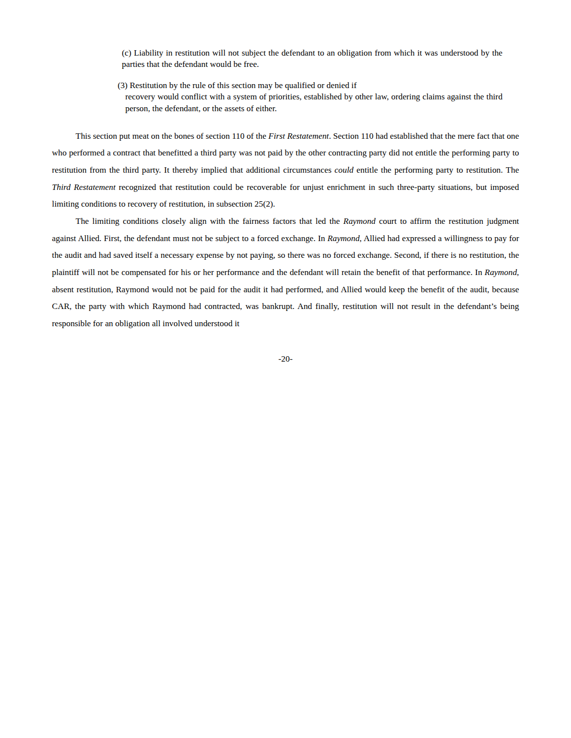(c) Liability in restitution will not subject the defendant to an obligation from which it was understood by the parties that the defendant would be free.
(3) Restitution by the rule of this section may be qualified or denied if recovery would conflict with a system of priorities, established by other law, ordering claims against the third person, the defendant, or the assets of either.
This section put meat on the bones of section 110 of the First Restatement. Section 110 had established that the mere fact that one who performed a contract that benefitted a third party was not paid by the other contracting party did not entitle the performing party to restitution from the third party. It thereby implied that additional circumstances could entitle the performing party to restitution. The Third Restatement recognized that restitution could be recoverable for unjust enrichment in such three-party situations, but imposed limiting conditions to recovery of restitution, in subsection 25(2).
The limiting conditions closely align with the fairness factors that led the Raymond court to affirm the restitution judgment against Allied. First, the defendant must not be subject to a forced exchange. In Raymond, Allied had expressed a willingness to pay for the audit and had saved itself a necessary expense by not paying, so there was no forced exchange. Second, if there is no restitution, the plaintiff will not be compensated for his or her performance and the defendant will retain the benefit of that performance. In Raymond, absent restitution, Raymond would not be paid for the audit it had performed, and Allied would keep the benefit of the audit, because CAR, the party with which Raymond had contracted, was bankrupt. And finally, restitution will not result in the defendant’s being responsible for an obligation all involved understood it
-20-